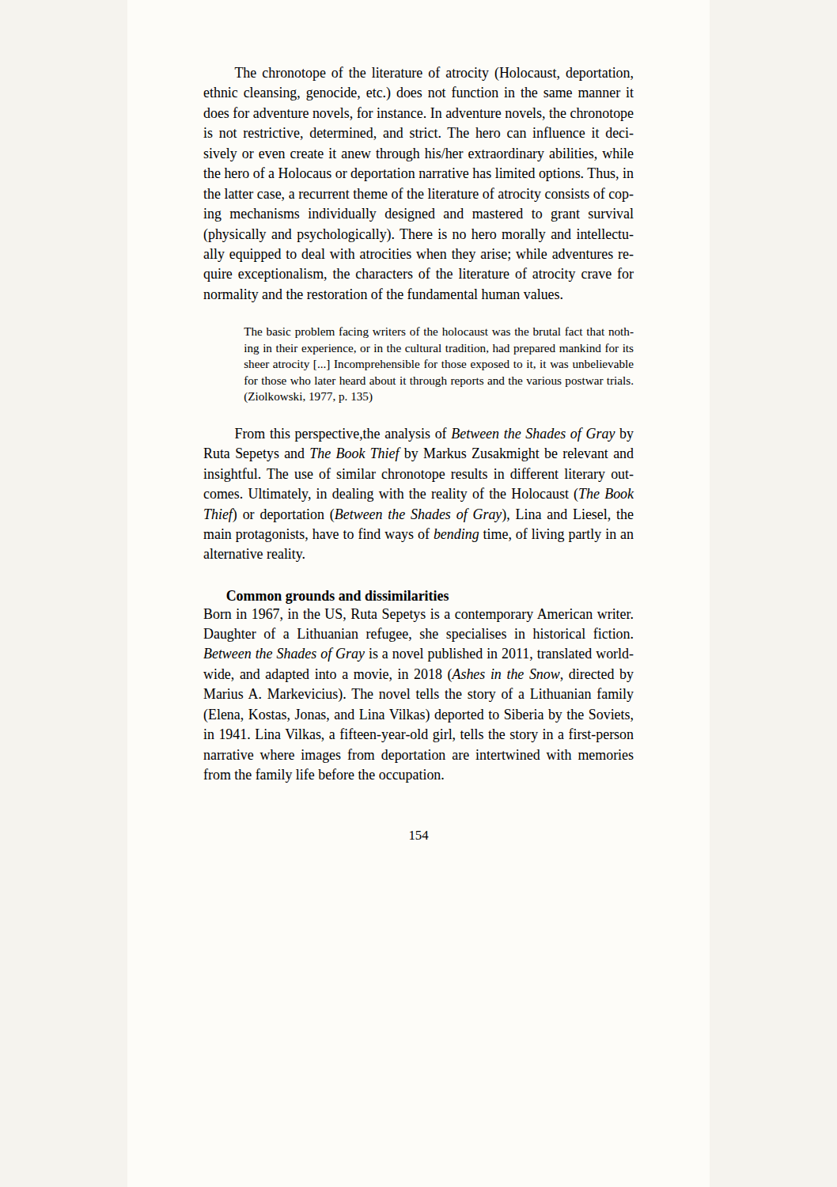The chronotope of the literature of atrocity (Holocaust, deportation, ethnic cleansing, genocide, etc.) does not function in the same manner it does for adventure novels, for instance. In adventure novels, the chronotope is not restrictive, determined, and strict. The hero can influence it decisively or even create it anew through his/her extraordinary abilities, while the hero of a Holocaus or deportation narrative has limited options. Thus, in the latter case, a recurrent theme of the literature of atrocity consists of coping mechanisms individually designed and mastered to grant survival (physically and psychologically). There is no hero morally and intellectually equipped to deal with atrocities when they arise; while adventures require exceptionalism, the characters of the literature of atrocity crave for normality and the restoration of the fundamental human values.
The basic problem facing writers of the holocaust was the brutal fact that nothing in their experience, or in the cultural tradition, had prepared mankind for its sheer atrocity [...] Incomprehensible for those exposed to it, it was unbelievable for those who later heard about it through reports and the various postwar trials. (Ziolkowski, 1977, p. 135)
From this perspective,the analysis of Between the Shades of Gray by Ruta Sepetys and The Book Thief by Markus Zusakmight be relevant and insightful. The use of similar chronotope results in different literary outcomes. Ultimately, in dealing with the reality of the Holocaust (The Book Thief) or deportation (Between the Shades of Gray), Lina and Liesel, the main protagonists, have to find ways of bending time, of living partly in an alternative reality.
Common grounds and dissimilarities
Born in 1967, in the US, Ruta Sepetys is a contemporary American writer. Daughter of a Lithuanian refugee, she specialises in historical fiction. Between the Shades of Gray is a novel published in 2011, translated worldwide, and adapted into a movie, in 2018 (Ashes in the Snow, directed by Marius A. Markevicius). The novel tells the story of a Lithuanian family (Elena, Kostas, Jonas, and Lina Vilkas) deported to Siberia by the Soviets, in 1941. Lina Vilkas, a fifteen-year-old girl, tells the story in a first-person narrative where images from deportation are intertwined with memories from the family life before the occupation.
154